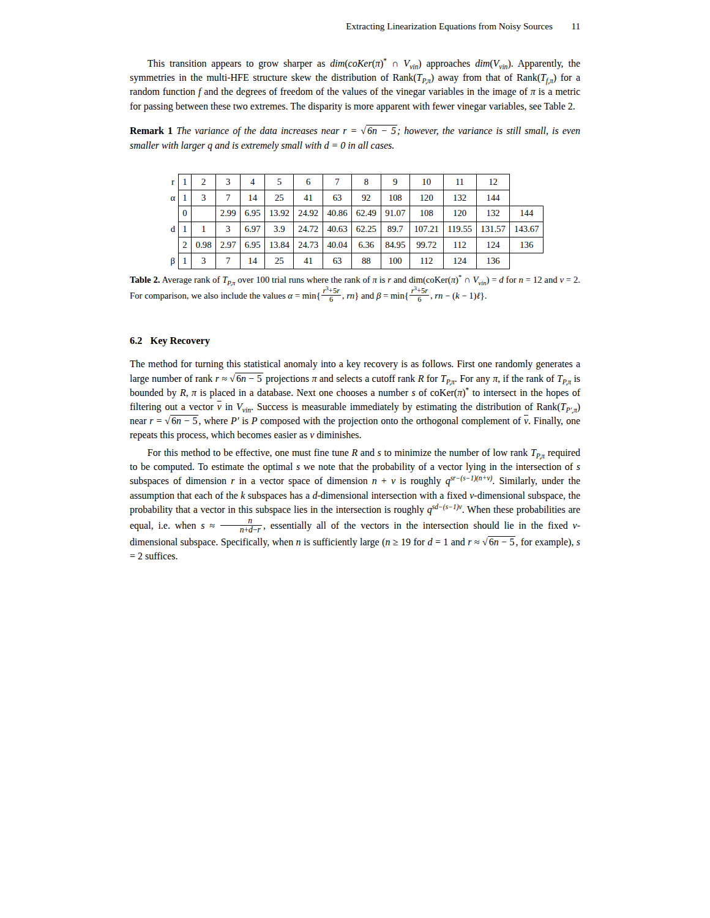Extracting Linearization Equations from Noisy Sources 11
This transition appears to grow sharper as dim(coKer(π)* ∩ Vvin) approaches dim(Vvin). Apparently, the symmetries in the multi-HFE structure skew the distribution of Rank(TP,π) away from that of Rank(Tf,π) for a random function f and the degrees of freedom of the values of the vinegar variables in the image of π is a metric for passing between these two extremes. The disparity is more apparent with fewer vinegar variables, see Table 2.
Remark 1 The variance of the data increases near r = √6n − 5; however, the variance is still small, is even smaller with larger q and is extremely small with d = 0 in all cases.
| r | 1 | 2 | 3 | 4 | 5 | 6 | 7 | 8 | 9 | 10 | 11 | 12 |
| α | 1 | 3 | 7 | 14 | 25 | 41 | 63 | 92 | 108 | 120 | 132 | 144 |
| d | 0 | | 2.99 | 6.95 | 13.92 | 24.92 | 40.86 | 62.49 | 91.07 | 108 | 120 | 132 | 144 |
| 1 | 1 | 3 | 6.97 | 3.9 | 24.72 | 40.63 | 62.25 | 89.7 | 107.21 | 119.55 | 131.57 | 143.67 |
| 2 | 0.98 | 2.97 | 6.95 | 13.84 | 24.73 | 40.04 | 6.36 | 84.95 | 99.72 | 112 | 124 | 136 |
| β | 1 | 3 | 7 | 14 | 25 | 41 | 63 | 88 | 100 | 112 | 124 | 136 |
Table 2. Average rank of TP,π over 100 trial runs where the rank of π is r and dim(coKer(π)* ∩ Vvin) = d for n = 12 and v = 2. For comparison, we also include the values α = min{r3+5r 6, rn} and β = min{r3+5r 6, rn − (k − 1)ℓ}.
6.2 Key Recovery
The method for turning this statistical anomaly into a key recovery is as follows. First one randomly generates a large number of rank r ≈ √6n − 5 projections π and selects a cutoff rank R for TP,π. For any π, if the rank of TP,π is bounded by R, π is placed in a database. Next one chooses a number s of coKer(π)* to intersect in the hopes of filtering out a vector v in Vvin. Success is measurable immediately by estimating the distribution of Rank(TP′,π) near r = √6n − 5, where P′ is P composed with the projection onto the orthogonal complement of v. Finally, one repeats this process, which becomes easier as v diminishes.
For this method to be effective, one must fine tune R and s to minimize the number of low rank TP,π required to be computed. To estimate the optimal s we note that the probability of a vector lying in the intersection of s subspaces of dimension r in a vector space of dimension n + v is roughly qsr−(s−1)(n+v). Similarly, under the assumption that each of the k subspaces has a d-dimensional intersection with a fixed v-dimensional subspace, the probability that a vector in this subspace lies in the intersection is roughly qsd−(s−1)v. When these probabilities are equal, i.e. when s ≈ nn+d−r, essentially all of the vectors in the intersection should lie in the fixed v-dimensional subspace. Specifically, when n is sufficiently large (n ≥ 19 for d = 1 and r ≈ √6n − 5, for example), s = 2 suffices.